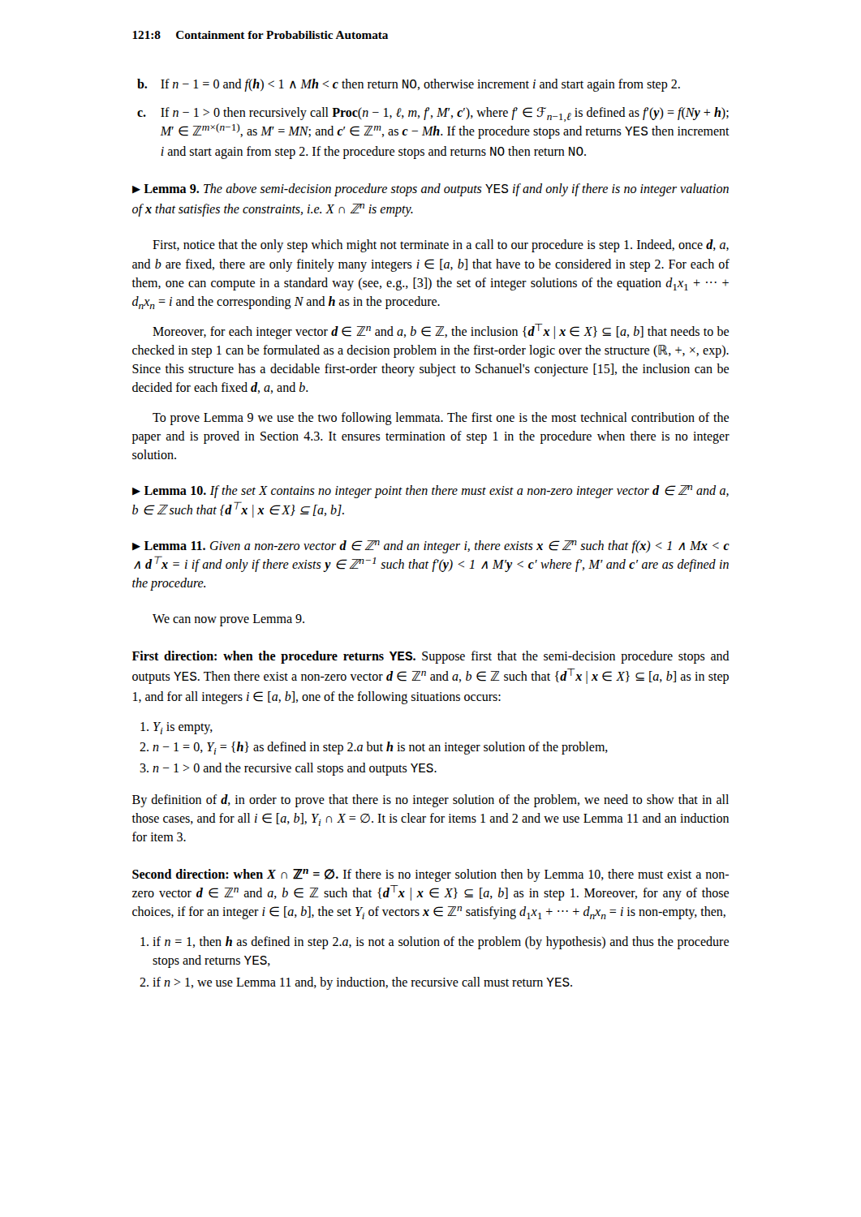121:8 Containment for Probabilistic Automata
b. If n − 1 = 0 and f(h) < 1 ∧ Mh < c then return NO, otherwise increment i and start again from step 2.
c. If n − 1 > 0 then recursively call Proc(n − 1, ℓ, m, f′, M′, c′), where f′ ∈ ℱn−1,ℓ is defined as f′(y) = f(Ny + h); M′ ∈ ℤm×(n−1), as M′ = MN; and c′ ∈ ℤm, as c − Mh. If the procedure stops and returns YES then increment i and start again from step 2. If the procedure stops and returns NO then return NO.
Lemma 9. The above semi-decision procedure stops and outputs YES if and only if there is no integer valuation of x that satisfies the constraints, i.e. X ∩ ℤn is empty.
First, notice that the only step which might not terminate in a call to our procedure is step 1. Indeed, once d, a, and b are fixed, there are only finitely many integers i ∈ [a, b] that have to be considered in step 2. For each of them, one can compute in a standard way (see, e.g., [3]) the set of integer solutions of the equation d1x1 + ··· + dnxn = i and the corresponding N and h as in the procedure.
Moreover, for each integer vector d ∈ ℤn and a, b ∈ ℤ, the inclusion {d⊤x | x ∈ X} ⊆ [a, b] that needs to be checked in step 1 can be formulated as a decision problem in the first-order logic over the structure (ℝ, +, ×, exp). Since this structure has a decidable first-order theory subject to Schanuel's conjecture [15], the inclusion can be decided for each fixed d, a, and b.
To prove Lemma 9 we use the two following lemmata. The first one is the most technical contribution of the paper and is proved in Section 4.3. It ensures termination of step 1 in the procedure when there is no integer solution.
Lemma 10. If the set X contains no integer point then there must exist a non-zero integer vector d ∈ ℤn and a, b ∈ ℤ such that {d⊤x | x ∈ X} ⊆ [a, b].
Lemma 11. Given a non-zero vector d ∈ ℤn and an integer i, there exists x ∈ ℤn such that f(x) < 1 ∧ Mx < c ∧ d⊤x = i if and only if there exists y ∈ ℤn−1 such that f′(y) < 1 ∧ M′y < c′ where f′, M′ and c′ are as defined in the procedure.
We can now prove Lemma 9.
First direction: when the procedure returns YES.
Suppose first that the semi-decision procedure stops and outputs YES. Then there exist a non-zero vector d ∈ ℤn and a, b ∈ ℤ such that {d⊤x | x ∈ X} ⊆ [a, b] as in step 1, and for all integers i ∈ [a, b], one of the following situations occurs:
Yi is empty,
n − 1 = 0, Yi = {h} as defined in step 2.a but h is not an integer solution of the problem,
n − 1 > 0 and the recursive call stops and outputs YES.
By definition of d, in order to prove that there is no integer solution of the problem, we need to show that in all those cases, and for all i ∈ [a, b], Yi ∩ X = ∅. It is clear for items 1 and 2 and we use Lemma 11 and an induction for item 3.
Second direction: when X ∩ ℤn = ∅.
If there is no integer solution then by Lemma 10, there must exist a non-zero vector d ∈ ℤn and a, b ∈ ℤ such that {d⊤x | x ∈ X} ⊆ [a, b] as in step 1. Moreover, for any of those choices, if for an integer i ∈ [a, b], the set Yi of vectors x ∈ ℤn satisfying d1x1 + ··· + dnxn = i is non-empty, then,
if n = 1, then h as defined in step 2.a, is not a solution of the problem (by hypothesis) and thus the procedure stops and returns YES,
if n > 1, we use Lemma 11 and, by induction, the recursive call must return YES.